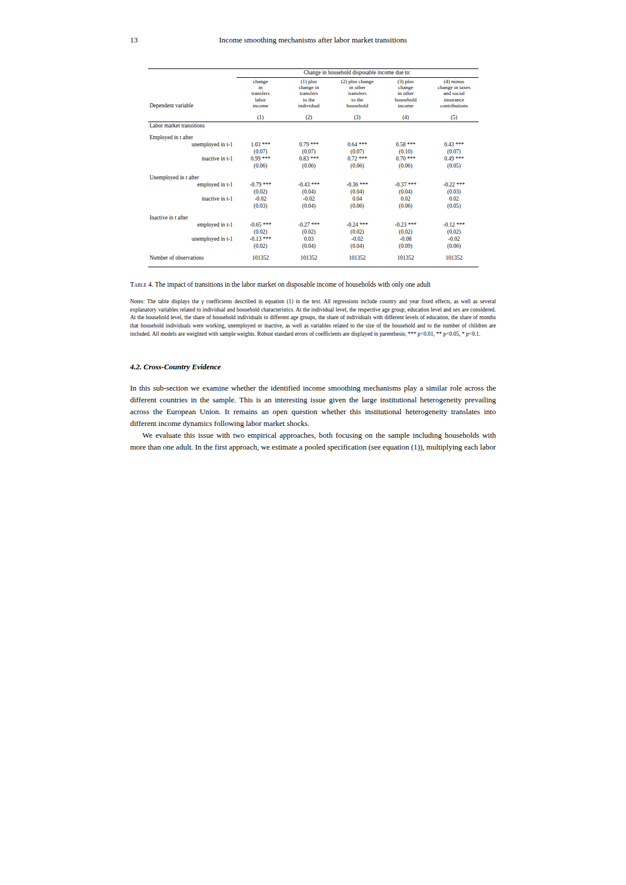13
Income smoothing mechanisms after labor market transitions
| | Change in household disposable income due to: |
| Dependent variable | change in transfers labor income | (1) plus change in transfers to the individual | (2) plus change in other transfers to the household | (3) plus change in other household income | (4) minus change in taxes and social insurance contributions |
| | (1) | (2) | (3) | (4) | (5) |
| Labor market transitions |
| Employed in t after | | | | | |
| unemployed in t-1 | 1.03 *** | 0.79 *** | 0.64 *** | 0.58 *** | 0.43 *** |
| | (0.07) | (0.07) | (0.07) | (0.10) | (0.07) |
| inactive in t-1 | 0.99 *** | 0.83 *** | 0.72 *** | 0.70 *** | 0.49 *** |
| | (0.06) | (0.06) | (0.06) | (0.06) | (0.05) |
| Unemployed in t after | | | | | |
| employed in t-1 | -0.79 *** | -0.43 *** | -0.36 *** | -0.37 *** | -0.22 *** |
| | (0.02) | (0.04) | (0.04) | (0.04) | (0.03) |
| inactive in t-1 | -0.02 | -0.02 | 0.04 | 0.02 | 0.02 |
| | (0.03) | (0.04) | (0.06) | (0.06) | (0.05) |
| Inactive in t after | | | | | |
| employed in t-1 | -0.65 *** | -0.27 *** | -0.24 *** | -0.23 *** | -0.12 *** |
| | (0.02) | (0.02) | (0.02) | (0.02) | (0.02) |
| unemployed in t-1 | -0.13 *** | 0.03 | -0.02 | -0.08 | -0.02 |
| | (0.02) | (0.04) | (0.04) | (0.09) | (0.06) |
| Number of observations | 101352 | 101352 | 101352 | 101352 | 101352 |
Table 4. The impact of transitions in the labor market on disposable income of households with only one adult
Notes: The table displays the γ coefficients described in equation (1) in the text. All regressions include country and year fixed effects, as well as several explanatory variables related to individual and household characteristics. At the individual level, the respective age group, education level and sex are considered. At the household level, the share of household individuals in different age groups, the share of individuals with different levels of education, the share of months that household individuals were working, unemployed or inactive, as well as variables related to the size of the household and to the number of children are included. All models are weighted with sample weights. Robust standard errors of coefficients are displayed in parenthesis; *** p<0.01, ** p<0.05, * p<0.1.
4.2. Cross-Country Evidence
In this sub-section we examine whether the identified income smoothing mechanisms play a similar role across the different countries in the sample. This is an interesting issue given the large institutional heterogeneity prevailing across the European Union. It remains an open question whether this institutional heterogeneity translates into different income dynamics following labor market shocks.
We evaluate this issue with two empirical approaches, both focusing on the sample including households with more than one adult. In the first approach, we estimate a pooled specification (see equation (1)), multiplying each labor